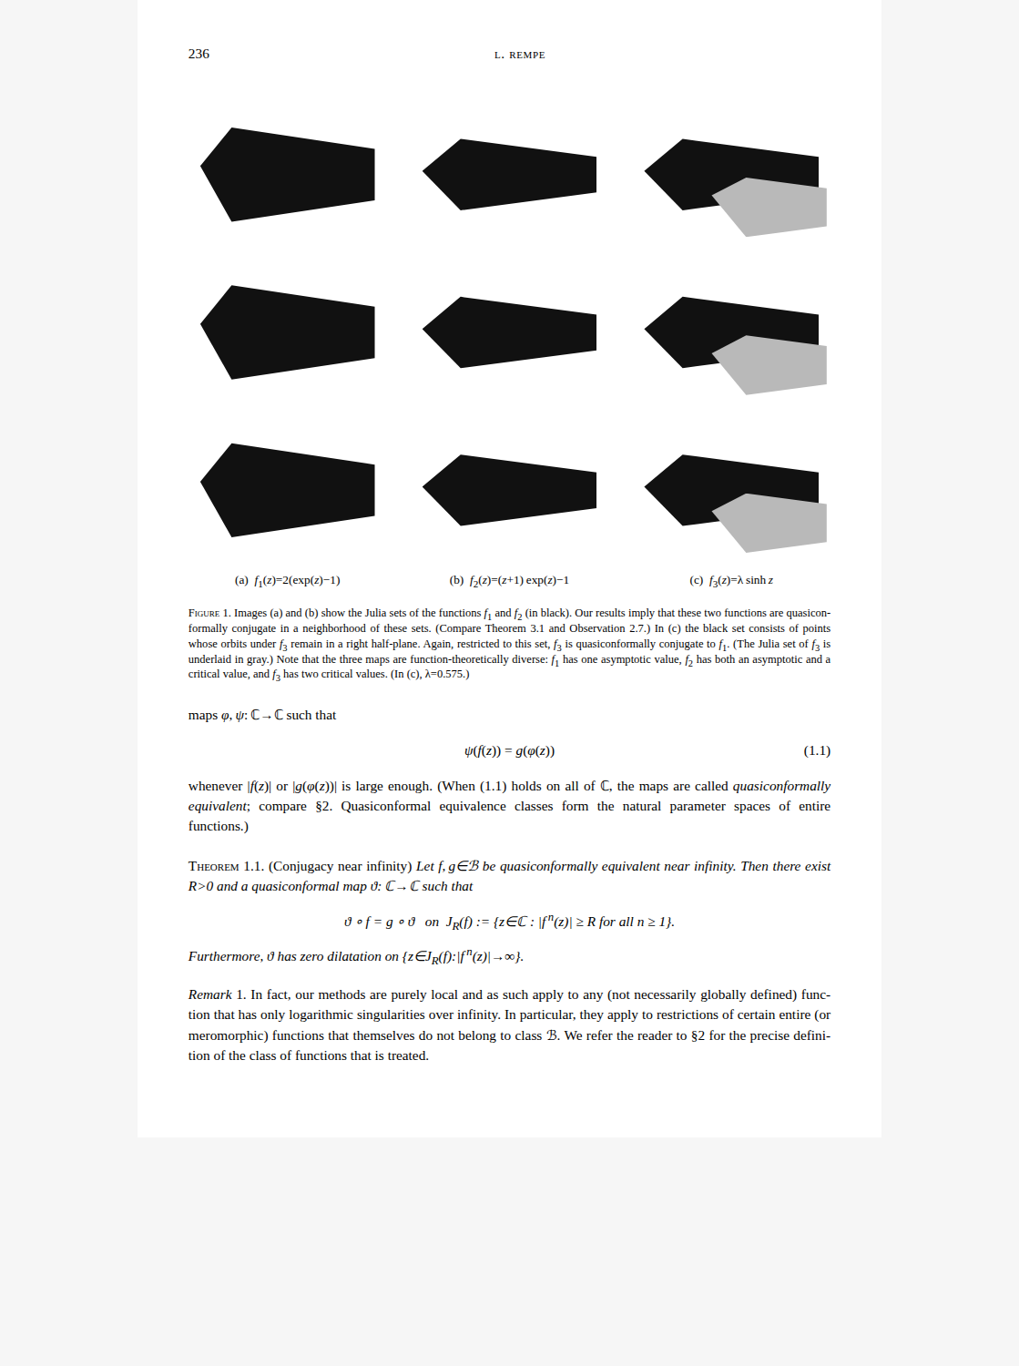236 l. rempe
(a) f1(z)=2(exp(z)−1)
(b) f2(z)=(z+1) exp(z)−1
(c) f3(z)=λ sinh z
Figure 1. Images (a) and (b) show the Julia sets of the functions f1 and f2 (in black). Our results imply that these two functions are quasiconformally conjugate in a neighborhood of these sets. (Compare Theorem 3.1 and Observation 2.7.) In (c) the black set consists of points whose orbits under f3 remain in a right half-plane. Again, restricted to this set, f3 is quasiconformally conjugate to f1. (The Julia set of f3 is underlaid in gray.) Note that the three maps are function-theoretically diverse: f1 has one asymptotic value, f2 has both an asymptotic and a critical value, and f3 has two critical values. (In (c), λ=0.575.)
maps φ, ψ: ℂ→ℂ such that
ψ(f(z)) = g(φ(z)) (1.1)
whenever |f(z)| or |g(φ(z))| is large enough. (When (1.1) holds on all of ℂ, the maps are called quasiconformally equivalent; compare §2. Quasiconformal equivalence classes form the natural parameter spaces of entire functions.)
Theorem 1.1. (Conjugacy near infinity) Let f, g∈ℬ be quasiconformally equivalent near infinity. Then there exist R>0 and a quasiconformal map ϑ: ℂ→ℂ such that
ϑ ∘ f = g ∘ ϑ on JR(f) := {z∈ℂ : |f n(z)| ≥ R for all n ≥ 1}.
Furthermore, ϑ has zero dilatation on {z∈JR(f):|f n(z)|→∞}.
Remark 1. In fact, our methods are purely local and as such apply to any (not necessarily globally defined) function that has only logarithmic singularities over infinity. In particular, they apply to restrictions of certain entire (or meromorphic) functions that themselves do not belong to class ℬ. We refer the reader to §2 for the precise definition of the class of functions that is treated.